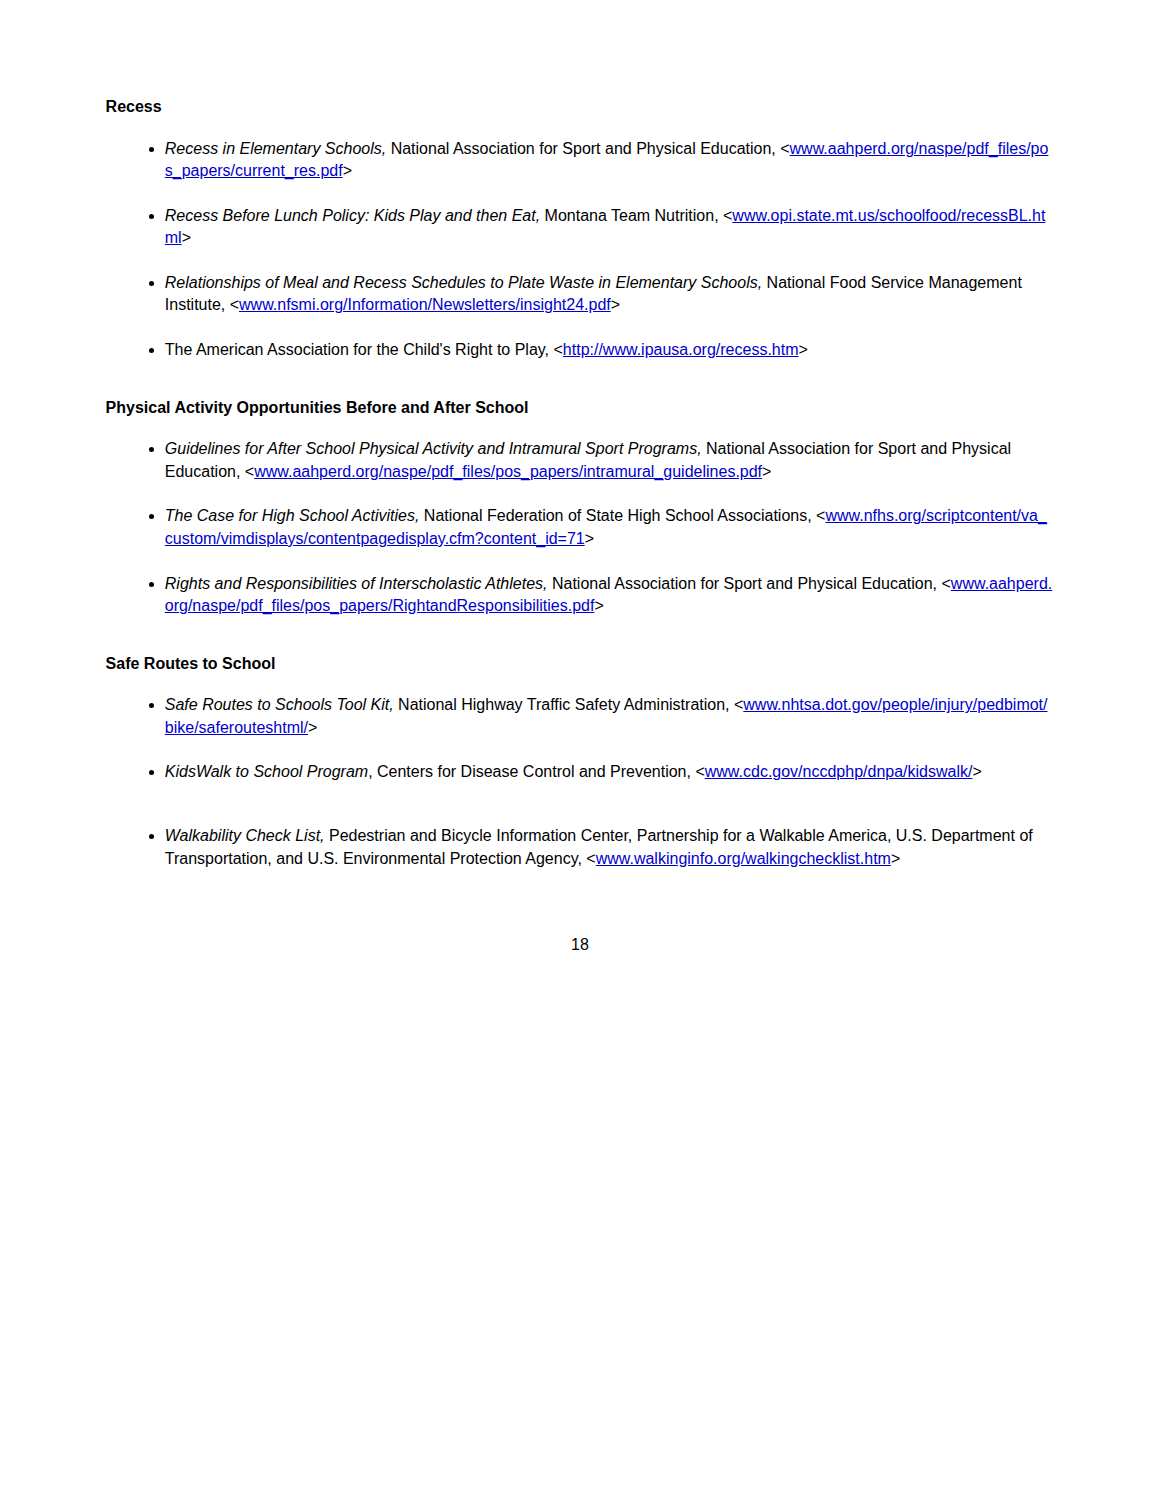Recess
Recess in Elementary Schools, National Association for Sport and Physical Education, <www.aahperd.org/naspe/pdf_files/pos_papers/current_res.pdf>
Recess Before Lunch Policy: Kids Play and then Eat, Montana Team Nutrition, <www.opi.state.mt.us/schoolfood/recessBL.html>
Relationships of Meal and Recess Schedules to Plate Waste in Elementary Schools, National Food Service Management Institute, <www.nfsmi.org/Information/Newsletters/insight24.pdf>
The American Association for the Child's Right to Play, <http://www.ipausa.org/recess.htm>
Physical Activity Opportunities Before and After School
Guidelines for After School Physical Activity and Intramural Sport Programs, National Association for Sport and Physical Education, <www.aahperd.org/naspe/pdf_files/pos_papers/intramural_guidelines.pdf>
The Case for High School Activities, National Federation of State High School Associations, <www.nfhs.org/scriptcontent/va_custom/vimdisplays/contentpagedisplay.cfm?content_id=71>
Rights and Responsibilities of Interscholastic Athletes, National Association for Sport and Physical Education, <www.aahperd.org/naspe/pdf_files/pos_papers/RightandResponsibilities.pdf>
Safe Routes to School
Safe Routes to Schools Tool Kit, National Highway Traffic Safety Administration, <www.nhtsa.dot.gov/people/injury/pedbimot/bike/saferouteshtml/>
KidsWalk to School Program, Centers for Disease Control and Prevention, <www.cdc.gov/nccdphp/dnpa/kidswalk/>
Walkability Check List, Pedestrian and Bicycle Information Center, Partnership for a Walkable America, U.S. Department of Transportation, and U.S. Environmental Protection Agency, <www.walkinginfo.org/walkingchecklist.htm>
18